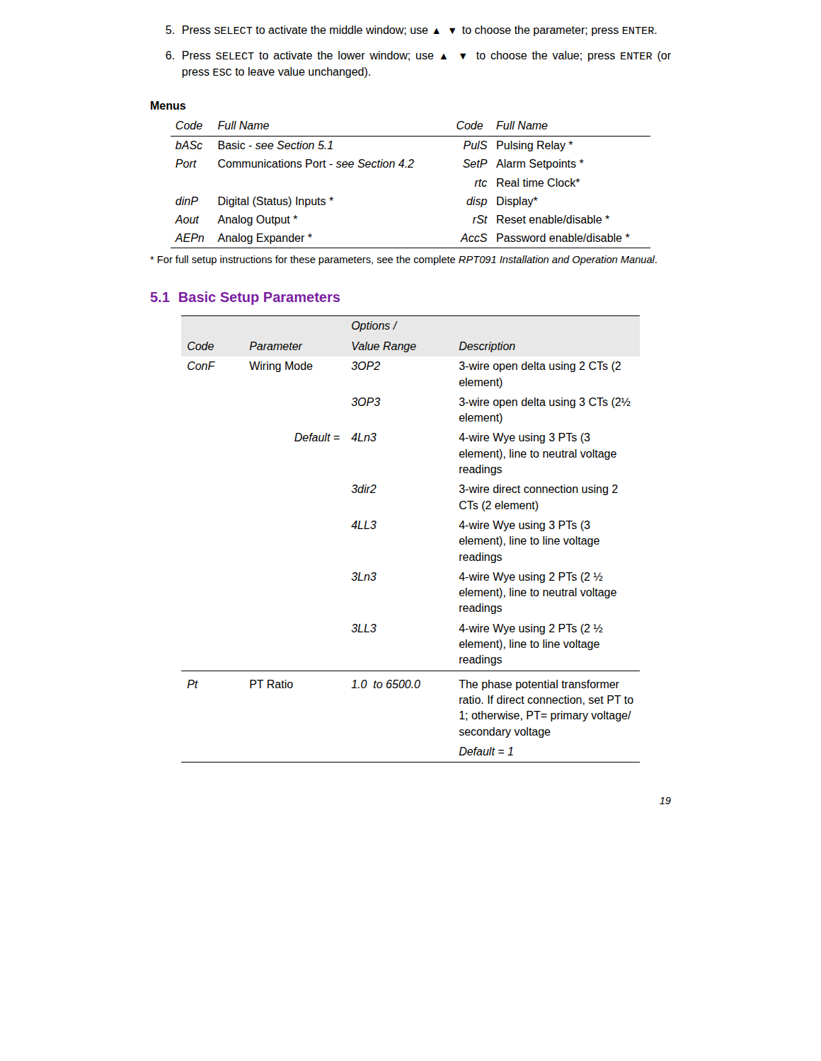5. Press SELECT to activate the middle window; use ▲ ▼ to choose the parameter; press ENTER.
6. Press SELECT to activate the lower window; use ▲ ▼ to choose the value; press ENTER (or press ESC to leave value unchanged).
Menus
| Code | Full Name | Code | Full Name |
| --- | --- | --- | --- |
| bASc | Basic - see Section 5.1 | PulS | Pulsing Relay * |
| Port | Communications Port - see Section 4.2 | SetP | Alarm Setpoints * |
| | rtc | Real time Clock* |
| dinP | Digital (Status) Inputs * | disp | Display* |
| Aout | Analog Output * | rSt | Reset enable/disable * |
| AEPn | Analog Expander * | AccS | Password enable/disable * |
* For full setup instructions for these parameters, see the complete RPT091 Installation and Operation Manual.
5.1 Basic Setup Parameters
| | | Options / | |
| --- | --- | --- | --- |
| Code | Parameter | Value Range | Description |
| ConF | Wiring Mode | 3OP2 | 3-wire open delta using 2 CTs (2 element) |
| | | 3OP3 | 3-wire open delta using 3 CTs (2½ element) |
| | Default = | 4Ln3 | 4-wire Wye using 3 PTs (3 element), line to neutral voltage readings |
| | | 3dir2 | 3-wire direct connection using 2 CTs (2 element) |
| | | 4LL3 | 4-wire Wye using 3 PTs (3 element), line to line voltage readings |
| | | 3Ln3 | 4-wire Wye using 2 PTs (2 ½ element), line to neutral voltage readings |
| | | 3LL3 | 4-wire Wye using 2 PTs (2 ½ element), line to line voltage readings |
| Pt | PT Ratio | 1.0 to 6500.0 | The phase potential transformer ratio. If direct connection, set PT to 1; otherwise, PT= primary voltage/ secondary voltage |
| | | | Default = 1 |
19